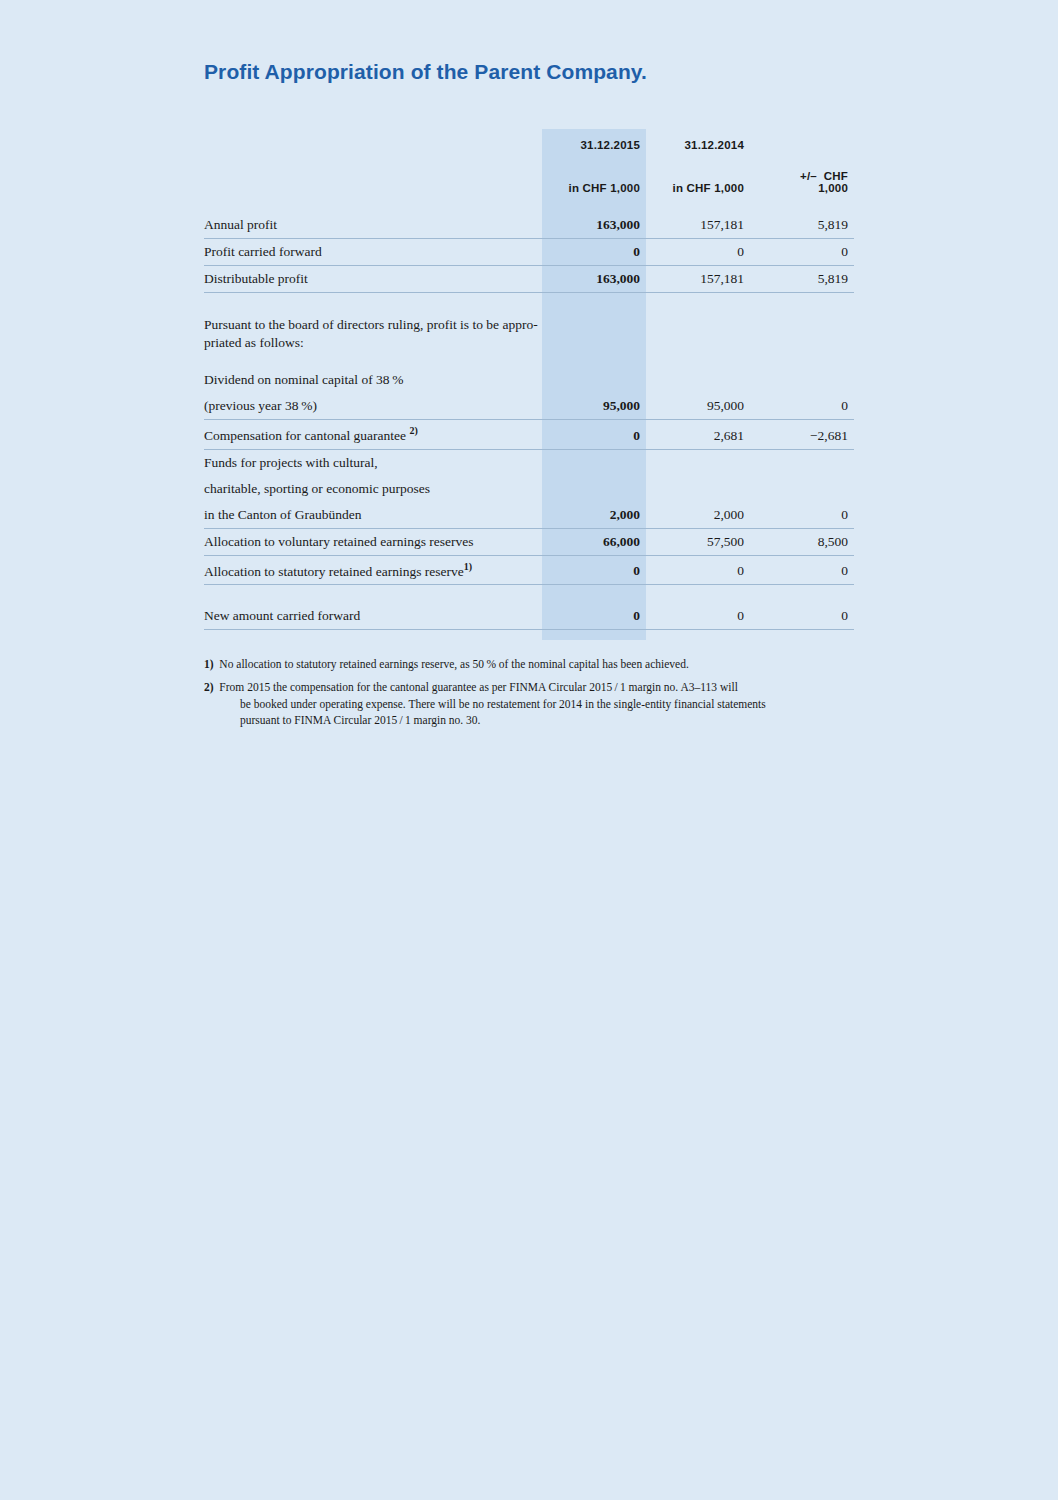Profit Appropriation of the Parent Company.
| | 31.12.2015 | 31.12.2014 | |
| --- | --- | --- | --- |
| | in CHF 1,000 | in CHF 1,000 | +/– CHF 1,000 |
| Annual profit | 163,000 | 157,181 | 5,819 |
| Profit carried forward | 0 | 0 | 0 |
| Distributable profit | 163,000 | 157,181 | 5,819 |
| Pursuant to the board of directors ruling, profit is to be appro- priated as follows: | | | |
| Dividend on nominal capital of 38 % | | | |
| (previous year 38 %) | 95,000 | 95,000 | 0 |
| Compensation for cantonal guarantee 2) | 0 | 2,681 | −2,681 |
| Funds for projects with cultural, | | | |
| charitable, sporting or economic purposes | | | |
| in the Canton of Graubünden | 2,000 | 2,000 | 0 |
| Allocation to voluntary retained earnings reserves | 66,000 | 57,500 | 8,500 |
| Allocation to statutory retained earnings reserve 1) | 0 | 0 | 0 |
| New amount carried forward | 0 | 0 | 0 |
1) No allocation to statutory retained earnings reserve, as 50 % of the nominal capital has been achieved.
2) From 2015 the compensation for the cantonal guarantee as per FINMA Circular 2015 / 1 margin no. A3–113 will be booked under operating expense. There will be no restatement for 2014 in the single-entity financial statements pursuant to FINMA Circular 2015 / 1 margin no. 30.